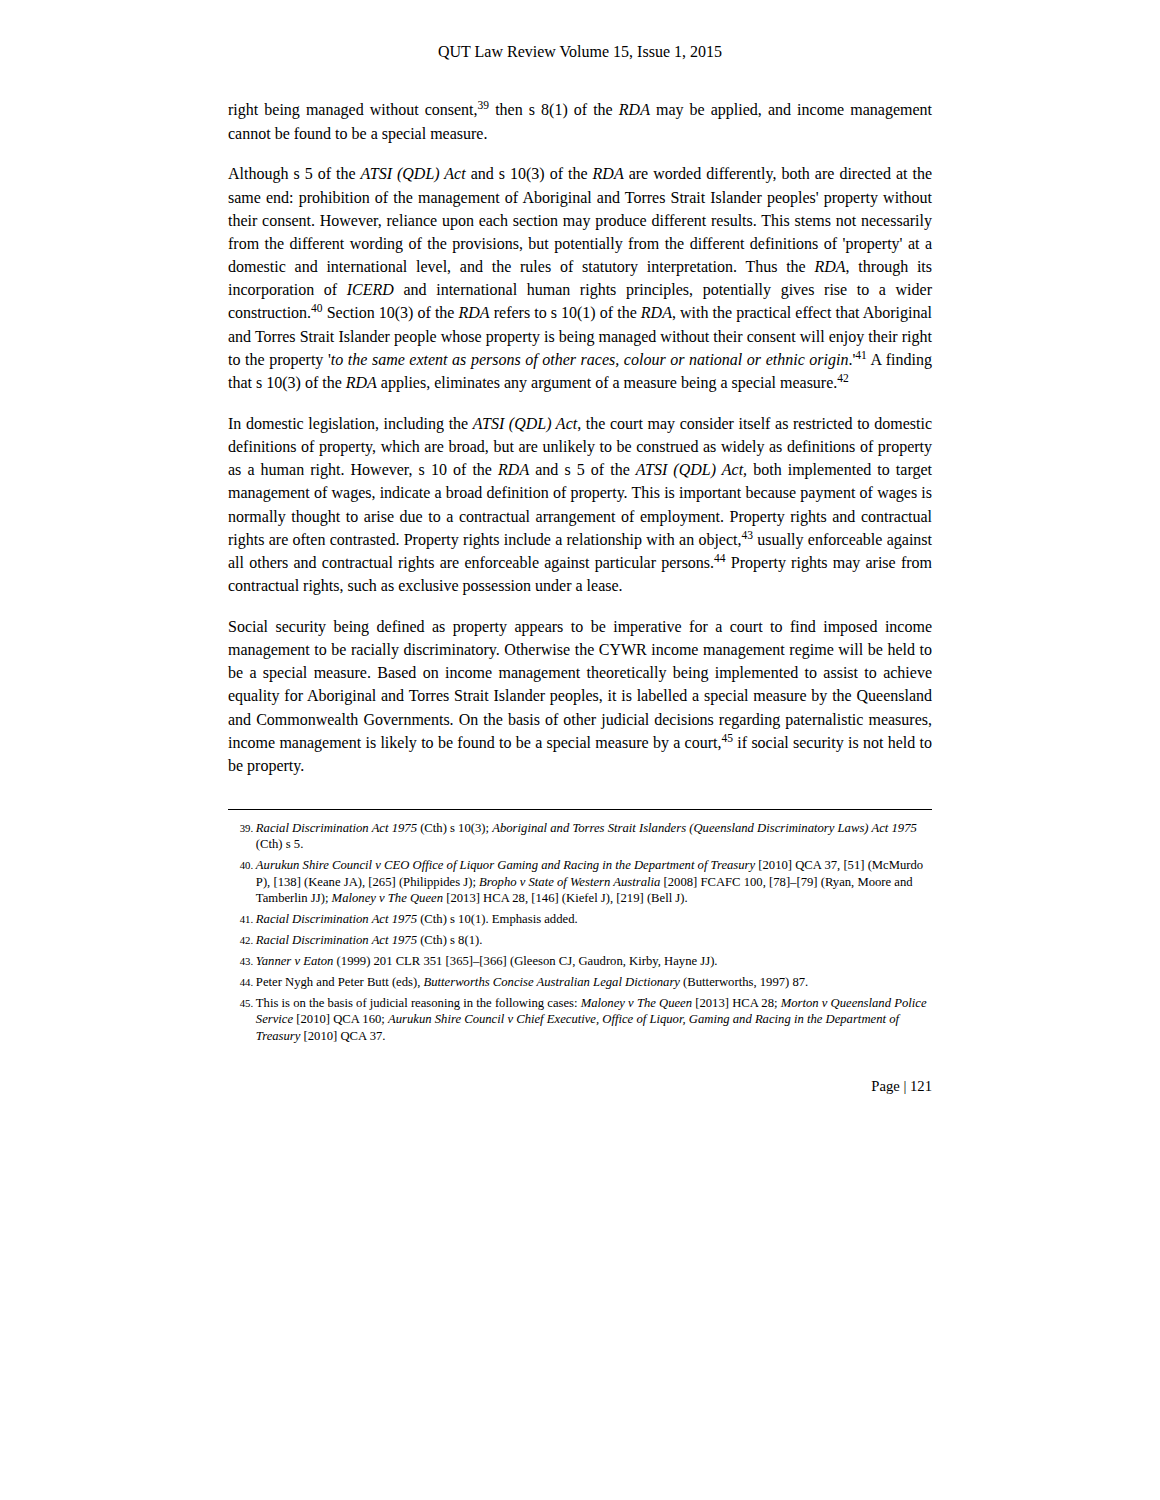QUT Law Review Volume 15, Issue 1, 2015
right being managed without consent,39 then s 8(1) of the RDA may be applied, and income management cannot be found to be a special measure.
Although s 5 of the ATSI (QDL) Act and s 10(3) of the RDA are worded differently, both are directed at the same end: prohibition of the management of Aboriginal and Torres Strait Islander peoples' property without their consent. However, reliance upon each section may produce different results. This stems not necessarily from the different wording of the provisions, but potentially from the different definitions of 'property' at a domestic and international level, and the rules of statutory interpretation. Thus the RDA, through its incorporation of ICERD and international human rights principles, potentially gives rise to a wider construction.40 Section 10(3) of the RDA refers to s 10(1) of the RDA, with the practical effect that Aboriginal and Torres Strait Islander people whose property is being managed without their consent will enjoy their right to the property 'to the same extent as persons of other races, colour or national or ethnic origin.'41 A finding that s 10(3) of the RDA applies, eliminates any argument of a measure being a special measure.42
In domestic legislation, including the ATSI (QDL) Act, the court may consider itself as restricted to domestic definitions of property, which are broad, but are unlikely to be construed as widely as definitions of property as a human right. However, s 10 of the RDA and s 5 of the ATSI (QDL) Act, both implemented to target management of wages, indicate a broad definition of property. This is important because payment of wages is normally thought to arise due to a contractual arrangement of employment. Property rights and contractual rights are often contrasted. Property rights include a relationship with an object,43 usually enforceable against all others and contractual rights are enforceable against particular persons.44 Property rights may arise from contractual rights, such as exclusive possession under a lease.
Social security being defined as property appears to be imperative for a court to find imposed income management to be racially discriminatory. Otherwise the CYWR income management regime will be held to be a special measure. Based on income management theoretically being implemented to assist to achieve equality for Aboriginal and Torres Strait Islander peoples, it is labelled a special measure by the Queensland and Commonwealth Governments. On the basis of other judicial decisions regarding paternalistic measures, income management is likely to be found to be a special measure by a court,45 if social security is not held to be property.
Racial Discrimination Act 1975 (Cth) s 10(3); Aboriginal and Torres Strait Islanders (Queensland Discriminatory Laws) Act 1975 (Cth) s 5.
Aurukun Shire Council v CEO Office of Liquor Gaming and Racing in the Department of Treasury [2010] QCA 37, [51] (McMurdo P), [138] (Keane JA), [265] (Philippides J); Bropho v State of Western Australia [2008] FCAFC 100, [78]–[79] (Ryan, Moore and Tamberlin JJ); Maloney v The Queen [2013] HCA 28, [146] (Kiefel J), [219] (Bell J).
Racial Discrimination Act 1975 (Cth) s 10(1). Emphasis added.
Racial Discrimination Act 1975 (Cth) s 8(1).
Yanner v Eaton (1999) 201 CLR 351 [365]–[366] (Gleeson CJ, Gaudron, Kirby, Hayne JJ).
Peter Nygh and Peter Butt (eds), Butterworths Concise Australian Legal Dictionary (Butterworths, 1997) 87.
This is on the basis of judicial reasoning in the following cases: Maloney v The Queen [2013] HCA 28; Morton v Queensland Police Service [2010] QCA 160; Aurukun Shire Council v Chief Executive, Office of Liquor, Gaming and Racing in the Department of Treasury [2010] QCA 37.
Page | 121